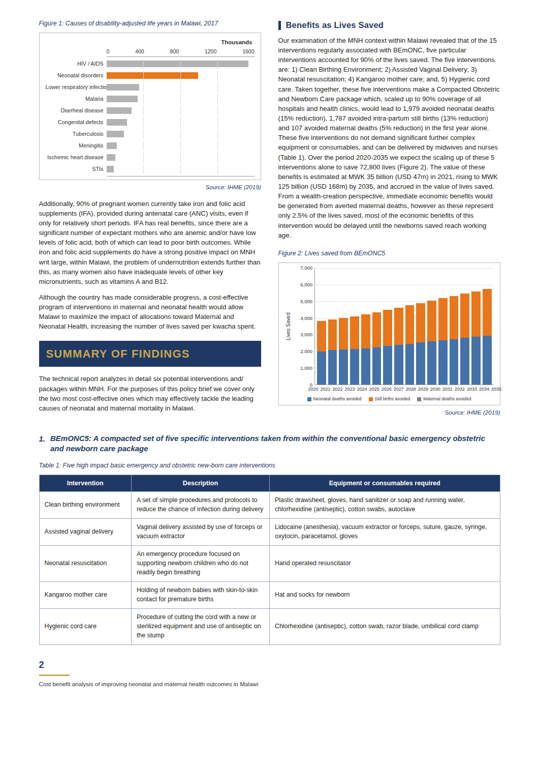Figure 1: Causes of disability-adjusted life years in Malawi, 2017
Thousands
040080012001600
HIV / AIDS
Neonatal disorders
Lower respiratory infections
Malaria
Diarrheal disease
Congenital defects
Tuberculosis
Meningitis
Ischemic heart disease
STIs
Source: IHME (2019)
Additionally, 90% of pregnant women currently take iron and folic acid supplements (IFA), provided during antenatal care (ANC) visits, even if only for relatively short periods. IFA has real benefits, since there are a significant number of expectant mothers who are anemic and/or have low levels of folic acid, both of which can lead to poor birth outcomes. While iron and folic acid supplements do have a strong positive impact on MNH writ large, within Malawi, the problem of undernutrition extends further than this, as many women also have inadequate levels of other key micronutrients, such as vitamins A and B12.
Although the country has made considerable progress, a cost-effective program of interventions in maternal and neonatal health would allow Malawi to maximize the impact of allocations toward Maternal and Neonatal Health, increasing the number of lives saved per kwacha spent.
SUMMARY OF FINDINGS
The technical report analyzes in detail six potential interventions and/ packages within MNH. For the purposes of this policy brief we cover only the two most cost-effective ones which may effectively tackle the leading causes of neonatal and maternal mortality in Malawi.
Benefits as Lives Saved
Our examination of the MNH context within Malawi revealed that of the 15 interventions regularly associated with BEmONC, five particular interventions accounted for 90% of the lives saved. The five interventions are: 1) Clean Birthing Environment; 2) Assisted Vaginal Delivery; 3) Neonatal resuscitation; 4) Kangaroo mother care; and, 5) Hygienic cord care. Taken together, these five interventions make a Compacted Obstetric and Newborn Care package which, scaled up to 90% coverage of all hospitals and health clinics, would lead to 1,979 avoided neonatal deaths (15% reduction), 1,787 avoided intra-partum still births (13% reduction) and 107 avoided maternal deaths (5% reduction) in the first year alone. These five interventions do not demand significant further complex equipment or consumables, and can be delivered by midwives and nurses (Table 1). Over the period 2020-2035 we expect the scaling up of these 5 interventions alone to save 72,800 lives (Figure 2). The value of these benefits is estimated at MWK 35 billion (USD 47m) in 2021, rising to MWK 125 billion (USD 168m) by 2035, and accrued in the value of lives saved. From a wealth-creation perspective, immediate economic benefits would be generated from averted maternal deaths, however as these represent only 2.5% of the lives saved, most of the economic benefits of this intervention would be delayed until the newborns saved reach working age.
Figure 2: Lives saved from BEmONC5
Lives Saved
7,000 6,000 5,000 4,000 3,000 2,000 1,000 0
2020202120222023202420252026202720282029203020312032203320342035
Neonatal deaths avoided Still births avoided Maternal deaths avoided
Source: IHME (2019)
1.
BEmONC5: A compacted set of five specific interventions taken from within the conventional basic emergency obstetric and newborn care package
Table 1: Five high impact basic emergency and obstetric new-born care interventions
| Intervention | Description | Equipment or consumables required |
| --- | --- | --- |
| Clean birthing environment | A set of simple procedures and protocols to reduce the chance of infection during delivery | Plastic drawsheet, gloves, hand sanitizer or soap and running water, chlorhexidine (antiseptic), cotton swabs, autoclave |
| Assisted vaginal delivery | Vaginal delivery assisted by use of forceps or vacuum extractor | Lidocaine (anesthesia), vacuum extractor or forceps, suture, gauze, syringe, oxytocin, paracetamol, gloves |
| Neonatal resuscitation | An emergency procedure focused on supporting newborn children who do not readily begin breathing | Hand operated resuscitator |
| Kangaroo mother care | Holding of newborn babies with skin-to-skin contact for premature births | Hat and socks for newborn |
| Hygienic cord care | Procedure of cutting the cord with a new or sterilized equipment and use of antiseptic on the stump | Chlorhexidine (antiseptic), cotton swab, razor blade, umbilical cord clamp |
2
Cost benefit analysis of improving neonatal and maternal health outcomes in Malawi